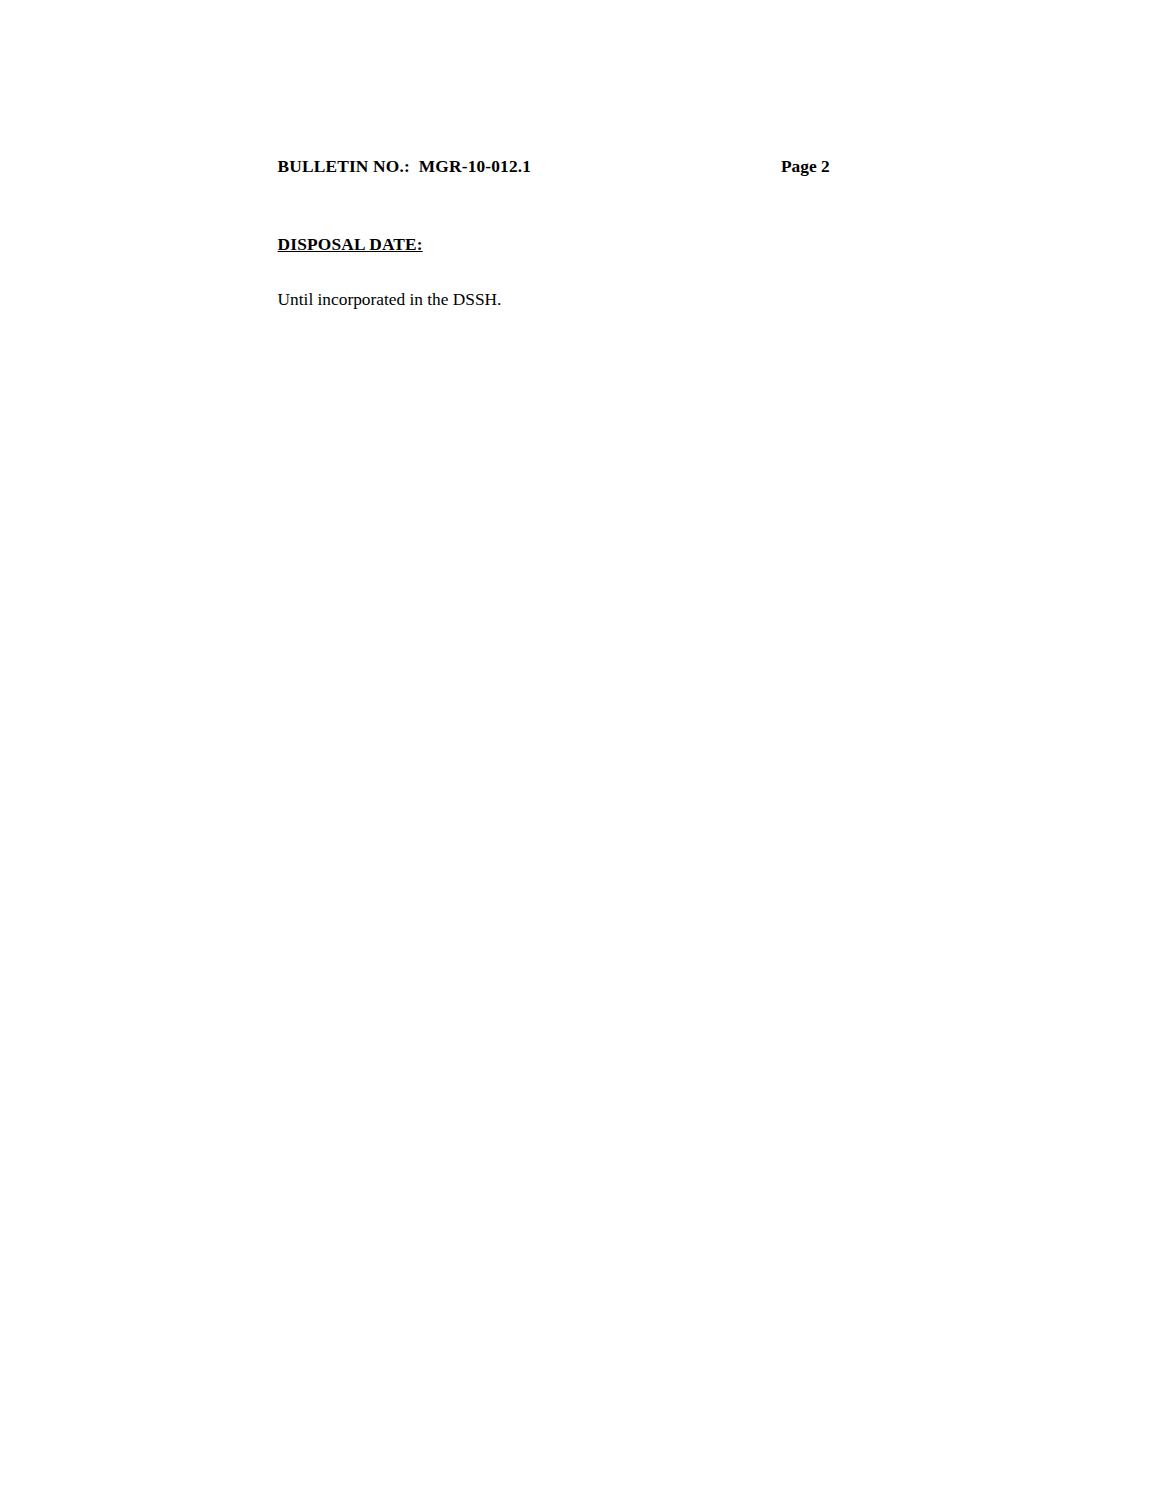BULLETIN NO.: MGR-10-012.1 Page 2
DISPOSAL DATE:
Until incorporated in the DSSH.